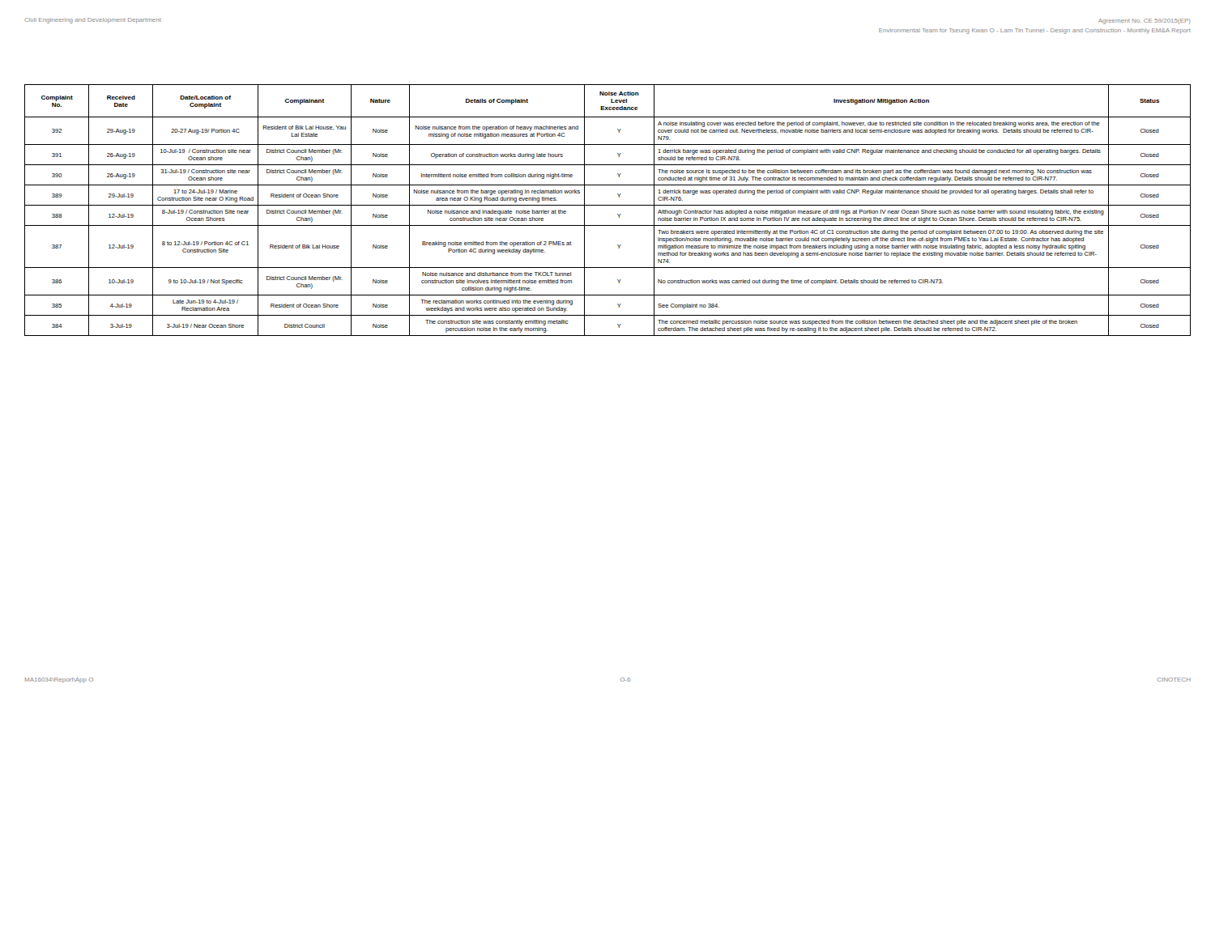Civil Engineering and Development Department
Agreement No. CE 59/2015(EP)
Environmental Team for Tseung Kwan O - Lam Tin Tunnel - Design and Construction - Monthly EM&A Report
| Complaint No. | Received Date | Date/Location of Complaint | Complainant | Nature | Details of Complaint | Noise Action Level Exceedance | Investigation/ Mitigation Action | Status |
| --- | --- | --- | --- | --- | --- | --- | --- | --- |
| 392 | 29-Aug-19 | 20-27 Aug-19/ Portion 4C | Resident of Bik Lai House, Yau Lai Estate | Noise | Noise nuisance from the operation of heavy machineries and missing of noise mitigation measures at Portion 4C | Y | A noise insulating cover was erected before the period of complaint, however, due to restricted site condition in the relocated breaking works area, the erection of the cover could not be carried out. Nevertheless, movable noise barriers and local semi-enclosure was adopted for breaking works. Details should be referred to CIR-N79. | Closed |
| 391 | 26-Aug-19 | 10-Jul-19 / Construction site near Ocean shore | District Council Member (Mr. Chan) | Noise | Operation of construction works during late hours | Y | 1 derrick barge was operated during the period of complaint with valid CNP. Regular maintenance and checking should be conducted for all operating barges. Details should be referred to CIR-N78. | Closed |
| 390 | 26-Aug-19 | 31-Jul-19 / Construction site near Ocean shore | District Council Member (Mr. Chan) | Noise | Intermittent noise emitted from collision during night-time | Y | The noise source is suspected to be the collision between cofferdam and its broken part as the cofferdam was found damaged next morning. No construction was conducted at night time of 31 July. The contractor is recommended to maintain and check cofferdam regularly. Details should be referred to CIR-N77. | Closed |
| 389 | 29-Jul-19 | 17 to 24-Jul-19 / Marine Construction Site near O King Road | Resident of Ocean Shore | Noise | Noise nuisance from the barge operating in reclamation works area near O King Road during evening times. | Y | 1 derrick barge was operated during the period of complaint with valid CNP. Regular maintenance should be provided for all operating barges. Details shall refer to CIR-N76. | Closed |
| 388 | 12-Jul-19 | 8-Jul-19 / Construction Site near Ocean Shores | District Council Member (Mr. Chan) | Noise | Noise nuisance and inadequate noise barrier at the construction site near Ocean shore | Y | Although Contractor has adopted a noise mitigation measure of drill rigs at Portion IV near Ocean Shore such as noise barrier with sound insulating fabric, the existing noise barrier in Portion IX and some in Portion IV are not adequate in screening the direct line of sight to Ocean Shore. Details should be referred to CIR-N75. | Closed |
| 387 | 12-Jul-19 | 8 to 12-Jul-19 / Portion 4C of C1 Construction Site | Resident of Bik Lai House | Noise | Breaking noise emitted from the operation of 2 PMEs at Portion 4C during weekday daytime. | Y | Two breakers were operated intermittently at the Portion 4C of C1 construction site during the period of complaint between 07:00 to 19:00. As observed during the site inspection/noise monitoring, movable noise barrier could not completely screen off the direct line-of-sight from PMEs to Yau Lai Estate. Contractor has adopted mitigation measure to minimize the noise impact from breakers including using a noise barrier with noise insulating fabric, adopted a less noisy hydraulic spiting method for breaking works and has been developing a semi-enclosure noise barrier to replace the existing movable noise barrier. Details should be referred to CIR-N74. | Closed |
| 386 | 10-Jul-19 | 9 to 10-Jul-19 / Not Specific | District Council Member (Mr. Chan) | Noise | Noise nuisance and disturbance from the TKOLT tunnel construction site involves intermittent noise emitted from collision during night-time. | Y | No construction works was carried out during the time of complaint. Details should be referred to CIR-N73. | Closed |
| 385 | 4-Jul-19 | Late Jun-19 to 4-Jul-19 / Reclamation Area | Resident of Ocean Shore | Noise | The reclamation works continued into the evening during weekdays and works were also operated on Sunday. | Y | See Complaint no 384. | Closed |
| 384 | 3-Jul-19 | 3-Jul-19 / Near Ocean Shore | District Council | Noise | The construction site was constantly emitting metallic percussion noise in the early morning. | Y | The concerned metallic percussion noise source was suspected from the collision between the detached sheet pile and the adjacent sheet pile of the broken cofferdam. The detached sheet pile was fixed by re-sealing it to the adjacent sheet pile. Details should be referred to CIR-N72. | Closed |
MA16034\Report\App O
O-6
CINOTECH